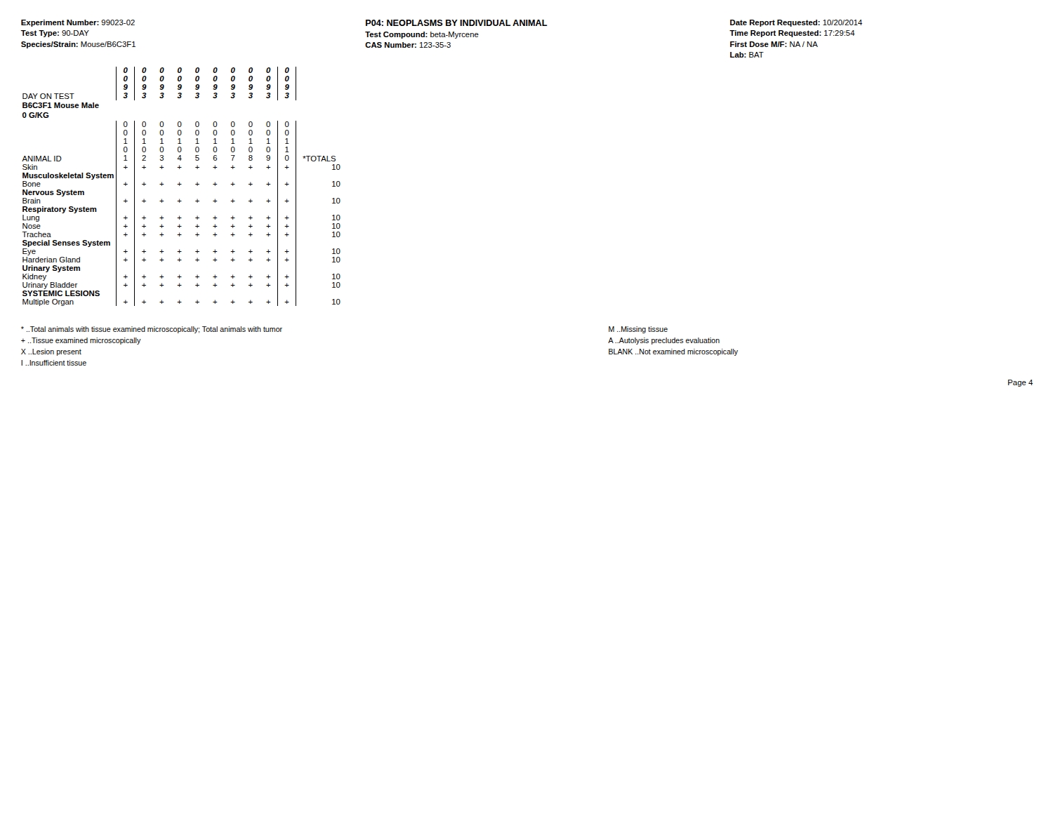| Experiment Number: 99023-02 Test Type: 90-DAY Species/Strain: Mouse/B6C3F1 | P04: NEOPLASMS BY INDIVIDUAL ANIMAL Test Compound: beta-Myrcene CAS Number: 123-35-3 | Date Report Requested: 10/20/2014 Time Report Requested: 17:29:54 First Dose M/F: NA / NA Lab: BAT |
| DAY ON TEST | 0 0 9 3 | 0 0 9 3 | 0 0 9 3 | 0 0 9 3 | 0 0 9 3 | 0 0 9 3 | 0 0 9 3 | 0 0 9 3 | 0 0 9 3 | 0 0 9 3 | |
| B6C3F1 Mouse Male 0 G/KG | | |
| ANIMAL ID | 0 0 1 0 1 | 0 0 1 0 2 | 0 0 1 0 3 | 0 0 1 0 4 | 0 0 1 0 5 | 0 0 1 0 6 | 0 0 1 0 7 | 0 0 1 0 8 | 0 0 1 0 9 | 0 0 1 1 0 | *TOTALS |
| Skin | + | + | + | + | + | + | + | + | + | + | 10 |
| Musculoskeletal System | | | | |
| Bone | + | + | + | + | + | + | + | + | + | + | 10 |
| Nervous System | | | | |
| Brain | + | + | + | + | + | + | + | + | + | + | 10 |
| Respiratory System | | | | |
| Lung | + | + | + | + | + | + | + | + | + | + | 10 |
| Nose | + | + | + | + | + | + | + | + | + | + | 10 |
| Trachea | + | + | + | + | + | + | + | + | + | + | 10 |
| Special Senses System | | | | |
| Eye | + | + | + | + | + | + | + | + | + | + | 10 |
| Harderian Gland | + | + | + | + | + | + | + | + | + | + | 10 |
| Urinary System | | | | |
| Kidney | + | + | + | + | + | + | + | + | + | + | 10 |
| Urinary Bladder | + | + | + | + | + | + | + | + | + | + | 10 |
| SYSTEMIC LESIONS | | | | |
| Multiple Organ | + | + | + | + | + | + | + | + | + | + | 10 |
| * ..Total animals with tissue examined microscopically; Total animals with tumor + ..Tissue examined microscopically X ..Lesion present I ..Insufficient tissue | M ..Missing tissue A ..Autolysis precludes evaluation BLANK ..Not examined microscopically |
Page 4